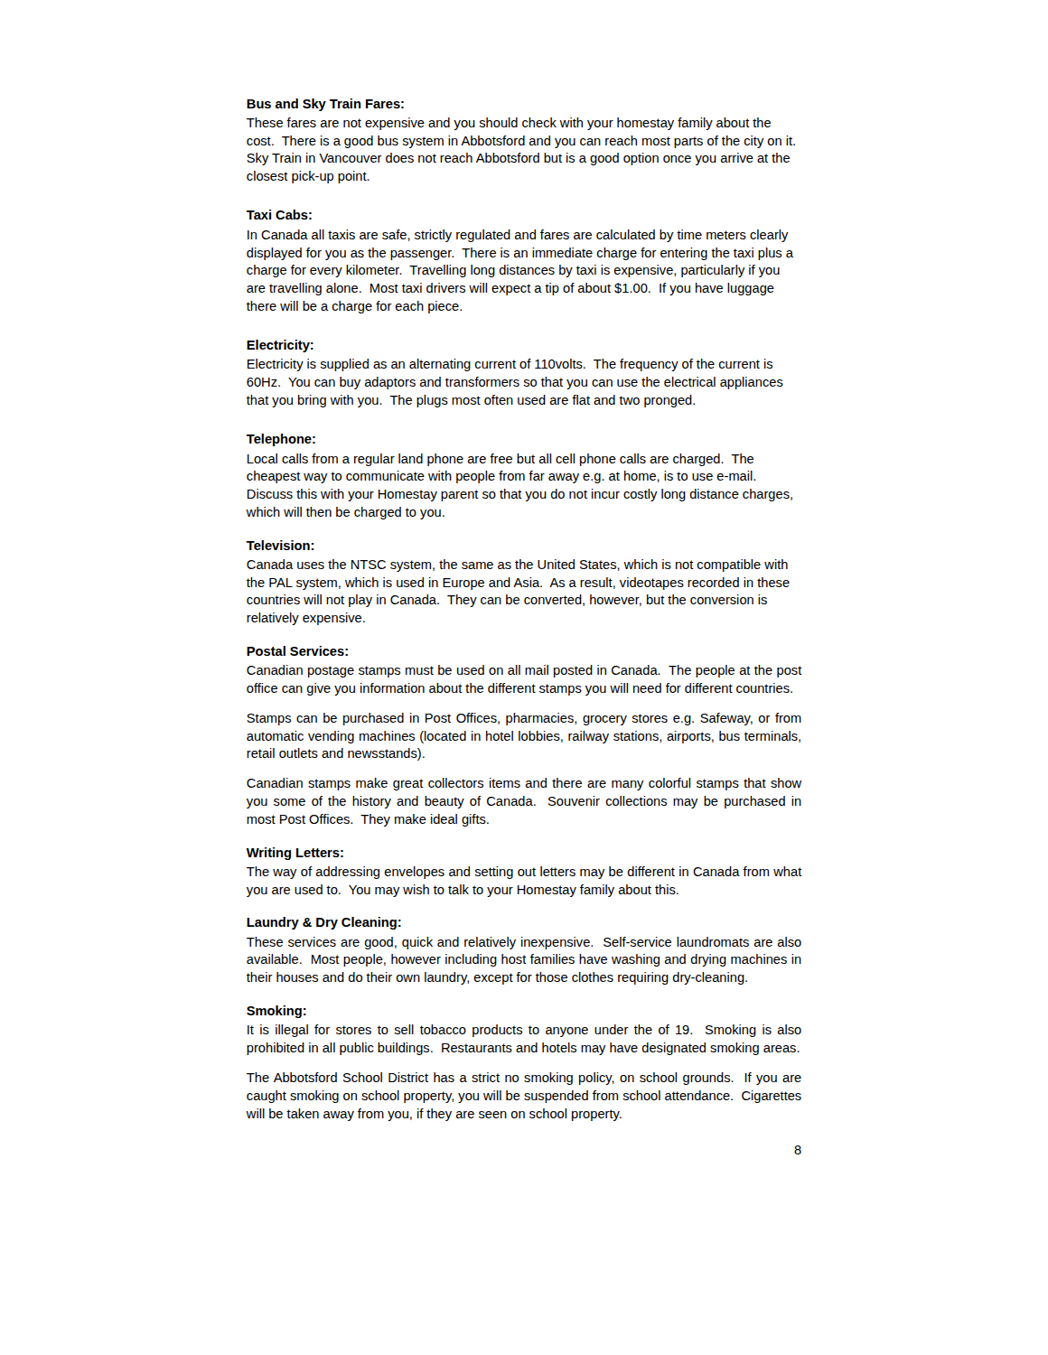Bus and Sky Train Fares:
These fares are not expensive and you should check with your homestay family about the cost. There is a good bus system in Abbotsford and you can reach most parts of the city on it. Sky Train in Vancouver does not reach Abbotsford but is a good option once you arrive at the closest pick-up point.
Taxi Cabs:
In Canada all taxis are safe, strictly regulated and fares are calculated by time meters clearly displayed for you as the passenger. There is an immediate charge for entering the taxi plus a charge for every kilometer. Travelling long distances by taxi is expensive, particularly if you are travelling alone. Most taxi drivers will expect a tip of about $1.00. If you have luggage there will be a charge for each piece.
Electricity:
Electricity is supplied as an alternating current of 110volts. The frequency of the current is 60Hz. You can buy adaptors and transformers so that you can use the electrical appliances that you bring with you. The plugs most often used are flat and two pronged.
Telephone:
Local calls from a regular land phone are free but all cell phone calls are charged. The cheapest way to communicate with people from far away e.g. at home, is to use e-mail. Discuss this with your Homestay parent so that you do not incur costly long distance charges, which will then be charged to you.
Television:
Canada uses the NTSC system, the same as the United States, which is not compatible with the PAL system, which is used in Europe and Asia. As a result, videotapes recorded in these countries will not play in Canada. They can be converted, however, but the conversion is relatively expensive.
Postal Services:
Canadian postage stamps must be used on all mail posted in Canada. The people at the post office can give you information about the different stamps you will need for different countries.
Stamps can be purchased in Post Offices, pharmacies, grocery stores e.g. Safeway, or from automatic vending machines (located in hotel lobbies, railway stations, airports, bus terminals, retail outlets and newsstands).
Canadian stamps make great collectors items and there are many colorful stamps that show you some of the history and beauty of Canada. Souvenir collections may be purchased in most Post Offices. They make ideal gifts.
Writing Letters:
The way of addressing envelopes and setting out letters may be different in Canada from what you are used to. You may wish to talk to your Homestay family about this.
Laundry & Dry Cleaning:
These services are good, quick and relatively inexpensive. Self-service laundromats are also available. Most people, however including host families have washing and drying machines in their houses and do their own laundry, except for those clothes requiring dry-cleaning.
Smoking:
It is illegal for stores to sell tobacco products to anyone under the of 19. Smoking is also prohibited in all public buildings. Restaurants and hotels may have designated smoking areas.
The Abbotsford School District has a strict no smoking policy, on school grounds. If you are caught smoking on school property, you will be suspended from school attendance. Cigarettes will be taken away from you, if they are seen on school property.
8